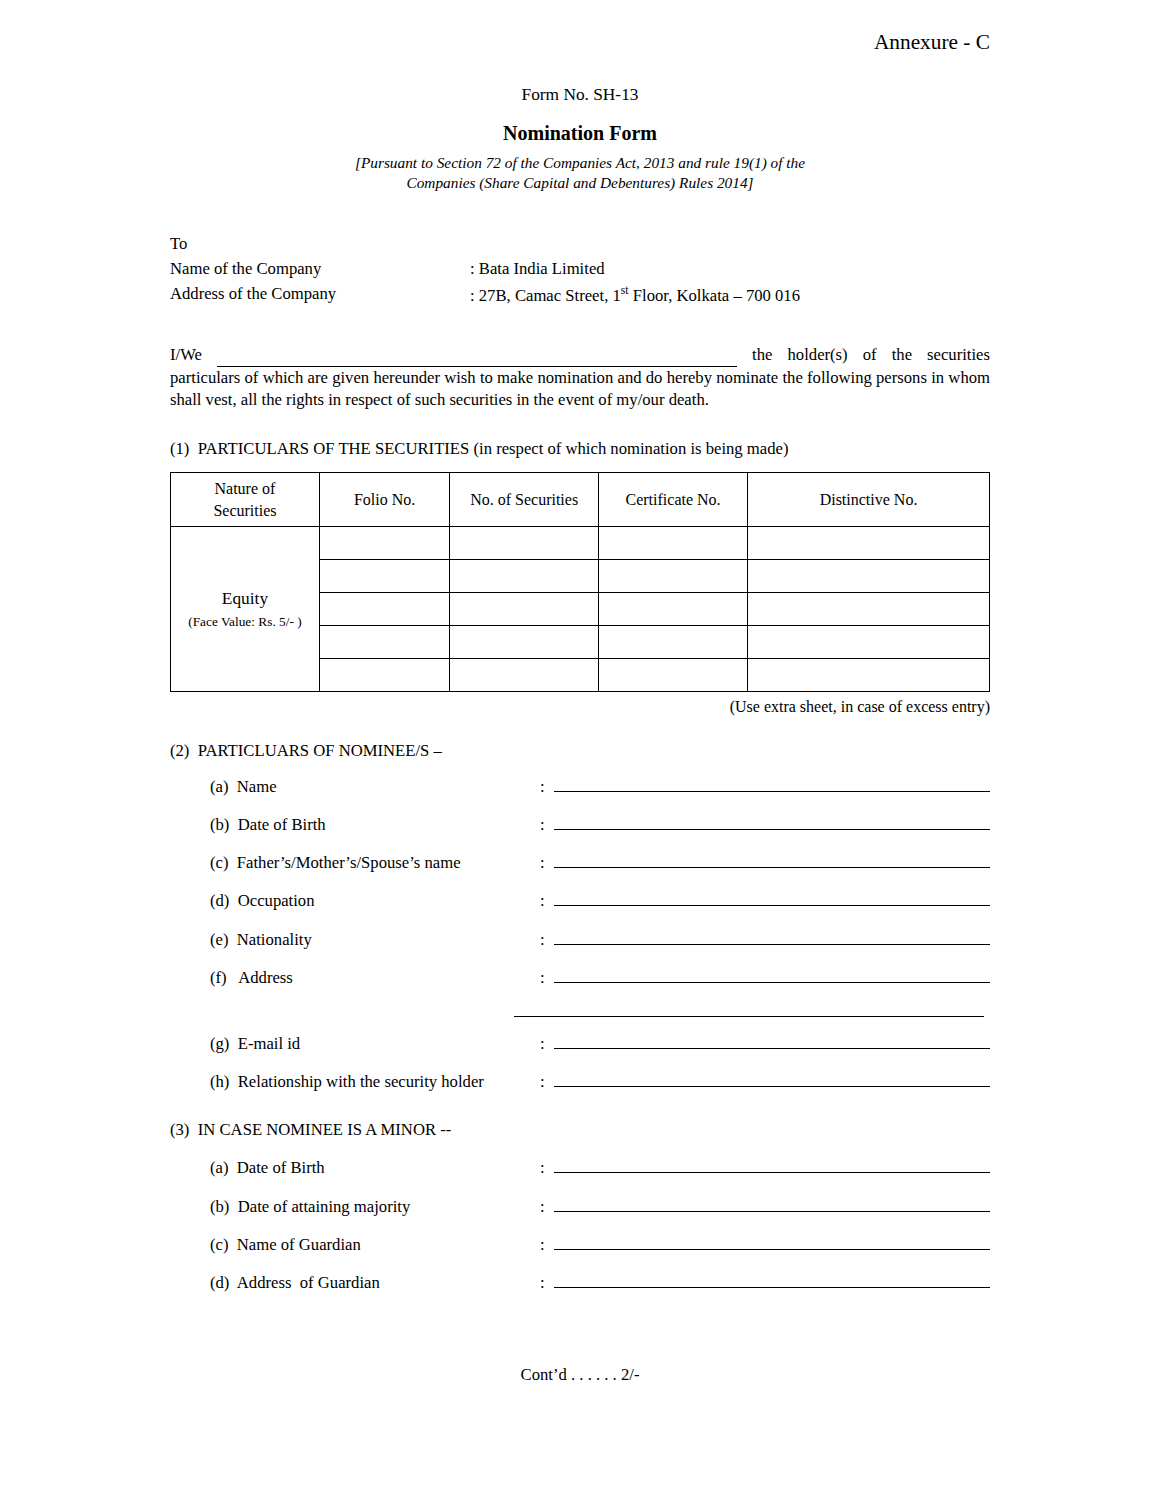Annexure - C
Form No. SH-13
Nomination Form
[Pursuant to Section 72 of the Companies Act, 2013 and rule 19(1) of the
Companies (Share Capital and Debentures) Rules 2014]
To
| Name of the Company | : Bata India Limited |
| Address of the Company | : 27B, Camac Street, 1 st Floor, Kolkata – 700 016 |
I/We the holder(s) of the securities particulars of which are given hereunder wish to make nomination and do hereby nominate the following persons in whom shall vest, all the rights in respect of such securities in the event of my/our death.
(1) PARTICULARS OF THE SECURITIES (in respect of which nomination is being made)
| Nature of Securities | Folio No. | No. of Securities | Certificate No. | Distinctive No. |
| --- | --- | --- | --- | --- |
| Equity (Face Value: Rs. 5/- ) | | | | |
(Use extra sheet, in case of excess entry)
(2) PARTICLUARS OF NOMINEE/S –
(a) Name:
(b) Date of Birth:
(c) Father’s/Mother’s/Spouse’s name:
(d) Occupation:
(e) Nationality:
(f) Address:
(g) E-mail id:
(h) Relationship with the security holder:
(3) IN CASE NOMINEE IS A MINOR --
(a) Date of Birth:
(b) Date of attaining majority:
(c) Name of Guardian:
(d) Address of Guardian:
Cont’d . . . . . . 2/-